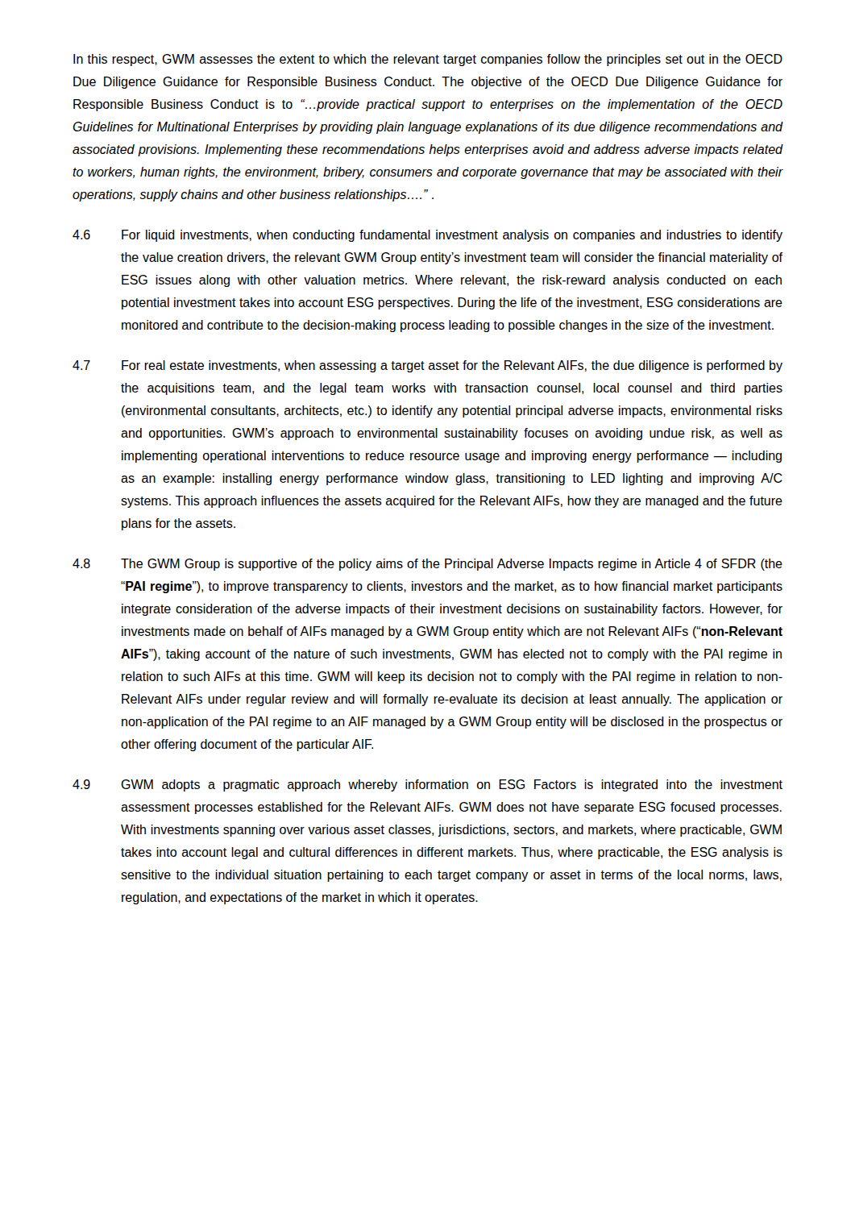In this respect, GWM assesses the extent to which the relevant target companies follow the principles set out in the OECD Due Diligence Guidance for Responsible Business Conduct. The objective of the OECD Due Diligence Guidance for Responsible Business Conduct is to “…provide practical support to enterprises on the implementation of the OECD Guidelines for Multinational Enterprises by providing plain language explanations of its due diligence recommendations and associated provisions. Implementing these recommendations helps enterprises avoid and address adverse impacts related to workers, human rights, the environment, bribery, consumers and corporate governance that may be associated with their operations, supply chains and other business relationships….” .
4.6
For liquid investments, when conducting fundamental investment analysis on companies and industries to identify the value creation drivers, the relevant GWM Group entity’s investment team will consider the financial materiality of ESG issues along with other valuation metrics. Where relevant, the risk-reward analysis conducted on each potential investment takes into account ESG perspectives. During the life of the investment, ESG considerations are monitored and contribute to the decision-making process leading to possible changes in the size of the investment.
4.7
For real estate investments, when assessing a target asset for the Relevant AIFs, the due diligence is performed by the acquisitions team, and the legal team works with transaction counsel, local counsel and third parties (environmental consultants, architects, etc.) to identify any potential principal adverse impacts, environmental risks and opportunities. GWM’s approach to environmental sustainability focuses on avoiding undue risk, as well as implementing operational interventions to reduce resource usage and improving energy performance — including as an example: installing energy performance window glass, transitioning to LED lighting and improving A/C systems. This approach influences the assets acquired for the Relevant AIFs, how they are managed and the future plans for the assets.
4.8
The GWM Group is supportive of the policy aims of the Principal Adverse Impacts regime in Article 4 of SFDR (the “PAI regime”), to improve transparency to clients, investors and the market, as to how financial market participants integrate consideration of the adverse impacts of their investment decisions on sustainability factors. However, for investments made on behalf of AIFs managed by a GWM Group entity which are not Relevant AIFs (“non-Relevant AIFs”), taking account of the nature of such investments, GWM has elected not to comply with the PAI regime in relation to such AIFs at this time. GWM will keep its decision not to comply with the PAI regime in relation to non-Relevant AIFs under regular review and will formally re-evaluate its decision at least annually. The application or non-application of the PAI regime to an AIF managed by a GWM Group entity will be disclosed in the prospectus or other offering document of the particular AIF.
4.9
GWM adopts a pragmatic approach whereby information on ESG Factors is integrated into the investment assessment processes established for the Relevant AIFs. GWM does not have separate ESG focused processes. With investments spanning over various asset classes, jurisdictions, sectors, and markets, where practicable, GWM takes into account legal and cultural differences in different markets. Thus, where practicable, the ESG analysis is sensitive to the individual situation pertaining to each target company or asset in terms of the local norms, laws, regulation, and expectations of the market in which it operates.